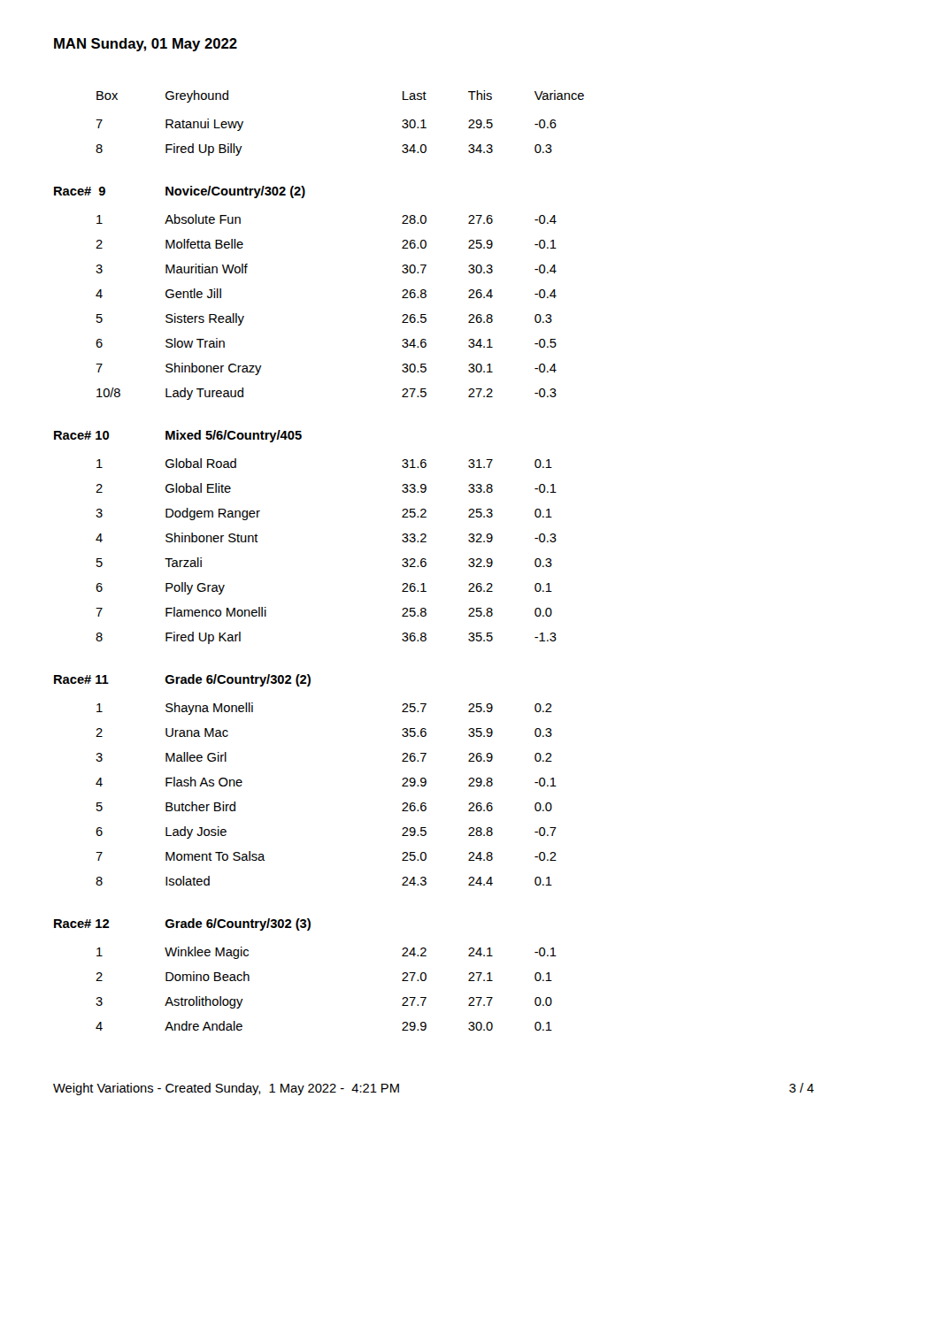MAN Sunday, 01 May 2022
| Box | Greyhound | Last | This | Variance |
| --- | --- | --- | --- | --- |
| 7 | Ratanui Lewy | 30.1 | 29.5 | -0.6 |
| 8 | Fired Up Billy | 34.0 | 34.3 | 0.3 |
| Race# 9 | Novice/Country/302 (2) |
| 1 | Absolute Fun | 28.0 | 27.6 | -0.4 |
| 2 | Molfetta Belle | 26.0 | 25.9 | -0.1 |
| 3 | Mauritian Wolf | 30.7 | 30.3 | -0.4 |
| 4 | Gentle Jill | 26.8 | 26.4 | -0.4 |
| 5 | Sisters Really | 26.5 | 26.8 | 0.3 |
| 6 | Slow Train | 34.6 | 34.1 | -0.5 |
| 7 | Shinboner Crazy | 30.5 | 30.1 | -0.4 |
| 10/8 | Lady Tureaud | 27.5 | 27.2 | -0.3 |
| Race# 10 | Mixed 5/6/Country/405 |
| 1 | Global Road | 31.6 | 31.7 | 0.1 |
| 2 | Global Elite | 33.9 | 33.8 | -0.1 |
| 3 | Dodgem Ranger | 25.2 | 25.3 | 0.1 |
| 4 | Shinboner Stunt | 33.2 | 32.9 | -0.3 |
| 5 | Tarzali | 32.6 | 32.9 | 0.3 |
| 6 | Polly Gray | 26.1 | 26.2 | 0.1 |
| 7 | Flamenco Monelli | 25.8 | 25.8 | 0.0 |
| 8 | Fired Up Karl | 36.8 | 35.5 | -1.3 |
| Race# 11 | Grade 6/Country/302 (2) |
| 1 | Shayna Monelli | 25.7 | 25.9 | 0.2 |
| 2 | Urana Mac | 35.6 | 35.9 | 0.3 |
| 3 | Mallee Girl | 26.7 | 26.9 | 0.2 |
| 4 | Flash As One | 29.9 | 29.8 | -0.1 |
| 5 | Butcher Bird | 26.6 | 26.6 | 0.0 |
| 6 | Lady Josie | 29.5 | 28.8 | -0.7 |
| 7 | Moment To Salsa | 25.0 | 24.8 | -0.2 |
| 8 | Isolated | 24.3 | 24.4 | 0.1 |
| Race# 12 | Grade 6/Country/302 (3) |
| 1 | Winklee Magic | 24.2 | 24.1 | -0.1 |
| 2 | Domino Beach | 27.0 | 27.1 | 0.1 |
| 3 | Astrolithology | 27.7 | 27.7 | 0.0 |
| 4 | Andre Andale | 29.9 | 30.0 | 0.1 |
Weight Variations - Created Sunday, 1 May 2022 - 4:21 PM 3 / 4